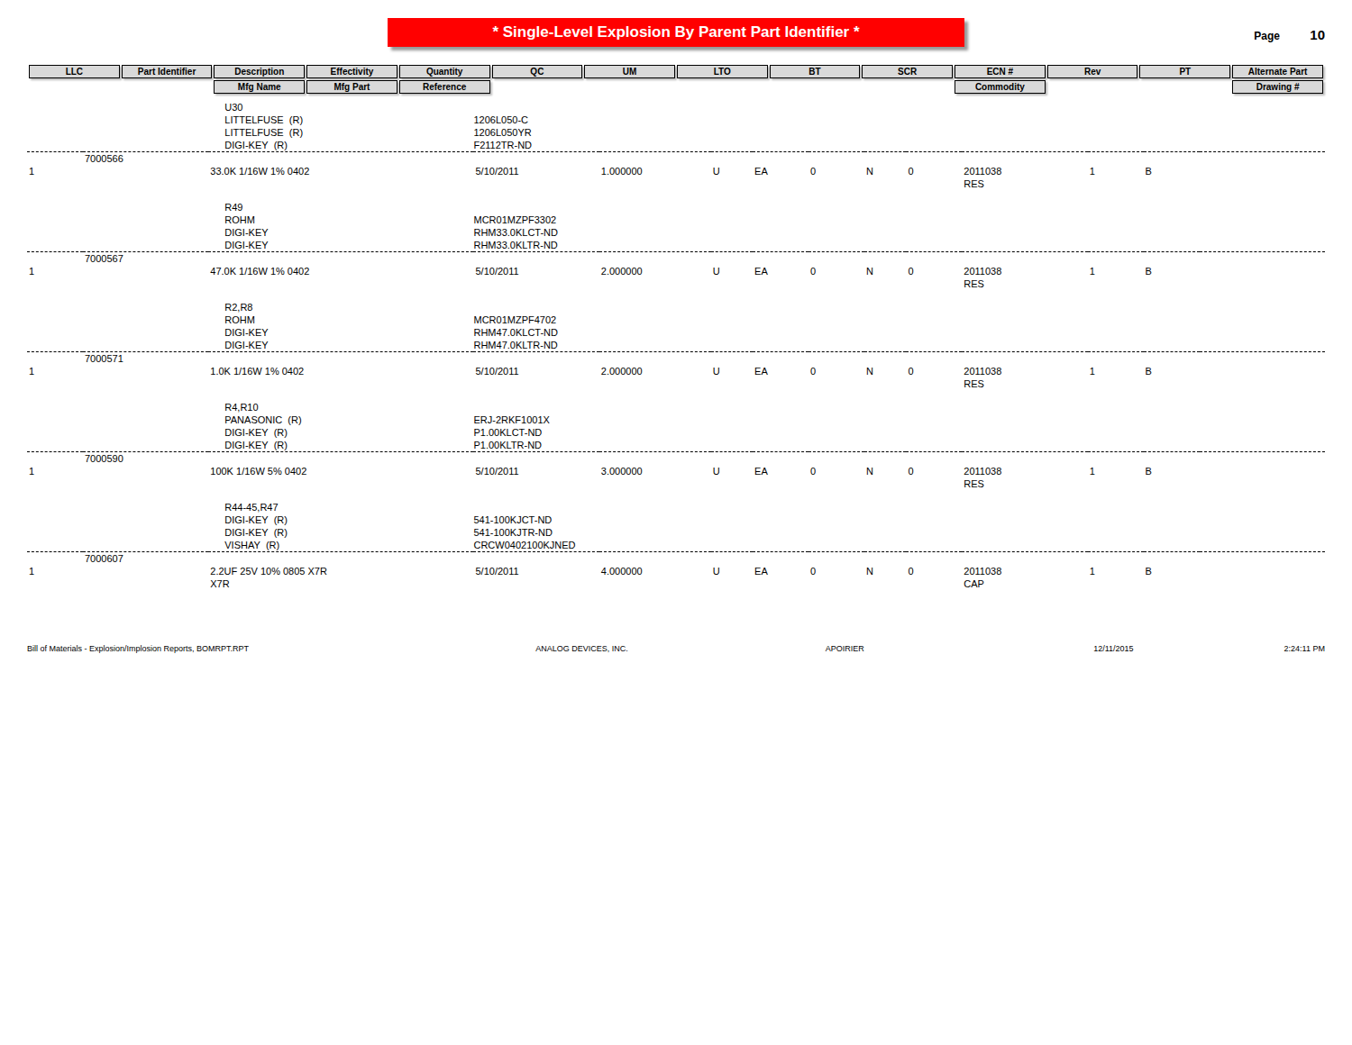* Single-Level Explosion By Parent Part Identifier *
Page 10
| LLC | Part Identifier | Description | Effectivity | Quantity | QC | UM | LTO | BT | SCR | ECN # | Rev | PT | Alternate Part |
| | | Mfg Name | Mfg Part | Reference | | | | | | Commodity | | | Drawing # |
| | | U30 | | | | | | | | | | | |
| | | LITTELFUSE (R) | 1206L050-C | | | | | | | | | | |
| | | LITTELFUSE (R) | 1206L050YR | | | | | | | | | | |
| | | DIGI-KEY (R) | F2112TR-ND | | | | | | | | | | |
| | 7000566 | |
| 1 | | 33.0K 1/16W 1% 0402 | 5/10/2011 | 1.000000 | U | EA | 0 | N | 0 | 2011038 | 1 | B | |
| | | | | | | | | | | RES | | | |
| | | R49 | |
| | | ROHM | MCR01MZPF3302 | |
| | | DIGI-KEY | RHM33.0KLCT-ND | |
| | | DIGI-KEY | RHM33.0KLTR-ND | |
| | 7000567 | |
| 1 | | 47.0K 1/16W 1% 0402 | 5/10/2011 | 2.000000 | U | EA | 0 | N | 0 | 2011038 | 1 | B | |
| | | | | | | | | | | RES | | | |
| | | R2,R8 | |
| | | ROHM | MCR01MZPF4702 | |
| | | DIGI-KEY | RHM47.0KLCT-ND | |
| | | DIGI-KEY | RHM47.0KLTR-ND | |
| | 7000571 | |
| 1 | | 1.0K 1/16W 1% 0402 | 5/10/2011 | 2.000000 | U | EA | 0 | N | 0 | 2011038 | 1 | B | |
| | | | | | | | | | | RES | | | |
| | | R4,R10 | |
| | | PANASONIC (R) | ERJ-2RKF1001X | |
| | | DIGI-KEY (R) | P1.00KLCT-ND | |
| | | DIGI-KEY (R) | P1.00KLTR-ND | |
| | 7000590 | |
| 1 | | 100K 1/16W 5% 0402 | 5/10/2011 | 3.000000 | U | EA | 0 | N | 0 | 2011038 | 1 | B | |
| | | | | | | | | | | RES | | | |
| | | R44-45,R47 | |
| | | DIGI-KEY (R) | 541-100KJCT-ND | |
| | | DIGI-KEY (R) | 541-100KJTR-ND | |
| | | VISHAY (R) | CRCW0402100KJNED | |
| | 7000607 | |
| 1 | | 2.2UF 25V 10% 0805 X7R | 5/10/2011 | 4.000000 | U | EA | 0 | N | 0 | 2011038 | 1 | B | |
| | | X7R | | | | | | | | CAP | | | |
Bill of Materials - Explosion/Implosion Reports, BOMRPT.RPT
ANALOG DEVICES, INC.
APOIRIER
12/11/2015
2:24:11 PM